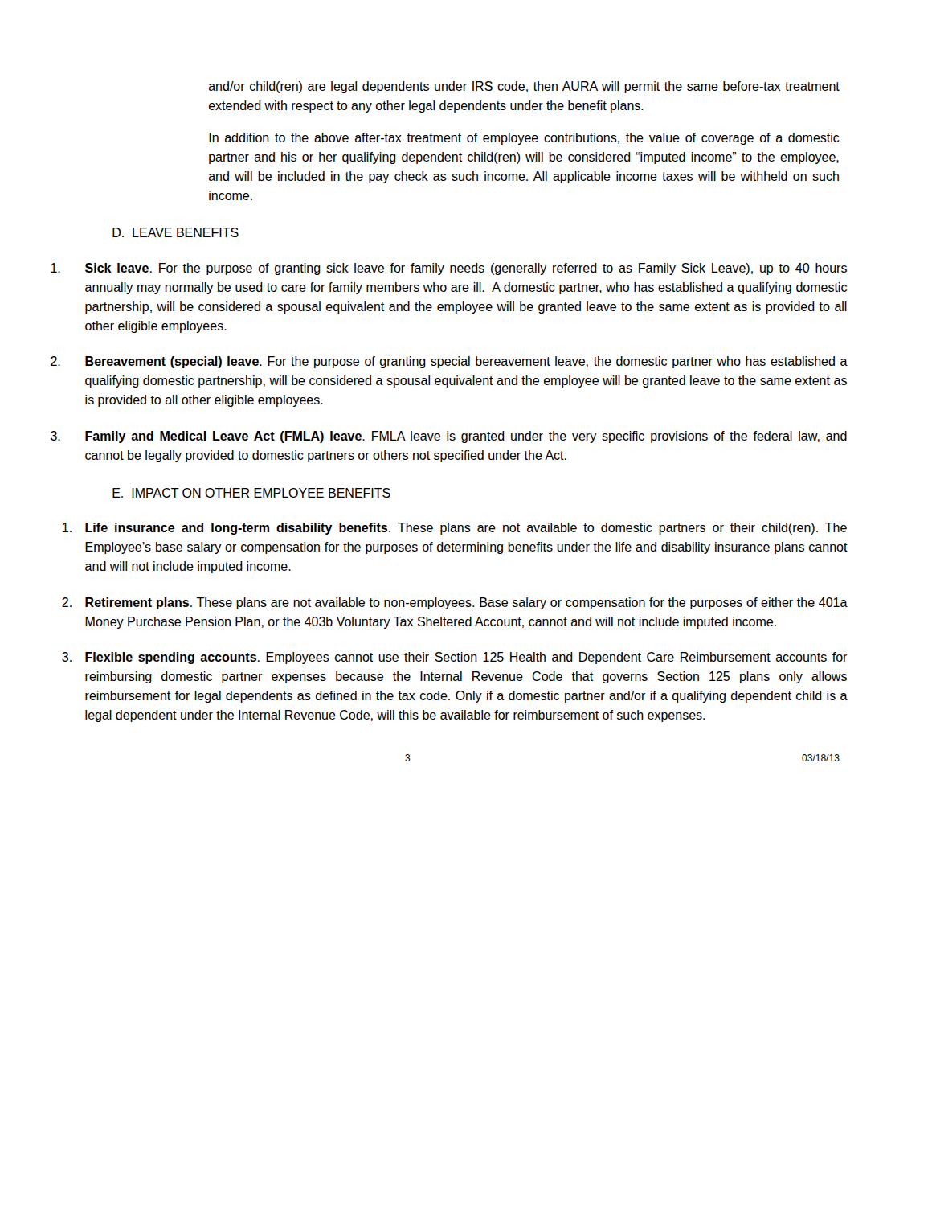and/or child(ren) are legal dependents under IRS code, then AURA will permit the same before-tax treatment extended with respect to any other legal dependents under the benefit plans.
In addition to the above after-tax treatment of employee contributions, the value of coverage of a domestic partner and his or her qualifying dependent child(ren) will be considered “imputed income” to the employee, and will be included in the pay check as such income. All applicable income taxes will be withheld on such income.
D. LEAVE BENEFITS
1. Sick leave. For the purpose of granting sick leave for family needs (generally referred to as Family Sick Leave), up to 40 hours annually may normally be used to care for family members who are ill. A domestic partner, who has established a qualifying domestic partnership, will be considered a spousal equivalent and the employee will be granted leave to the same extent as is provided to all other eligible employees.
2. Bereavement (special) leave. For the purpose of granting special bereavement leave, the domestic partner who has established a qualifying domestic partnership, will be considered a spousal equivalent and the employee will be granted leave to the same extent as is provided to all other eligible employees.
3. Family and Medical Leave Act (FMLA) leave. FMLA leave is granted under the very specific provisions of the federal law, and cannot be legally provided to domestic partners or others not specified under the Act.
E. IMPACT ON OTHER EMPLOYEE BENEFITS
1. Life insurance and long-term disability benefits. These plans are not available to domestic partners or their child(ren). The Employee’s base salary or compensation for the purposes of determining benefits under the life and disability insurance plans cannot and will not include imputed income.
2. Retirement plans. These plans are not available to non-employees. Base salary or compensation for the purposes of either the 401a Money Purchase Pension Plan, or the 403b Voluntary Tax Sheltered Account, cannot and will not include imputed income.
3. Flexible spending accounts. Employees cannot use their Section 125 Health and Dependent Care Reimbursement accounts for reimbursing domestic partner expenses because the Internal Revenue Code that governs Section 125 plans only allows reimbursement for legal dependents as defined in the tax code. Only if a domestic partner and/or if a qualifying dependent child is a legal dependent under the Internal Revenue Code, will this be available for reimbursement of such expenses.
3 03/18/13